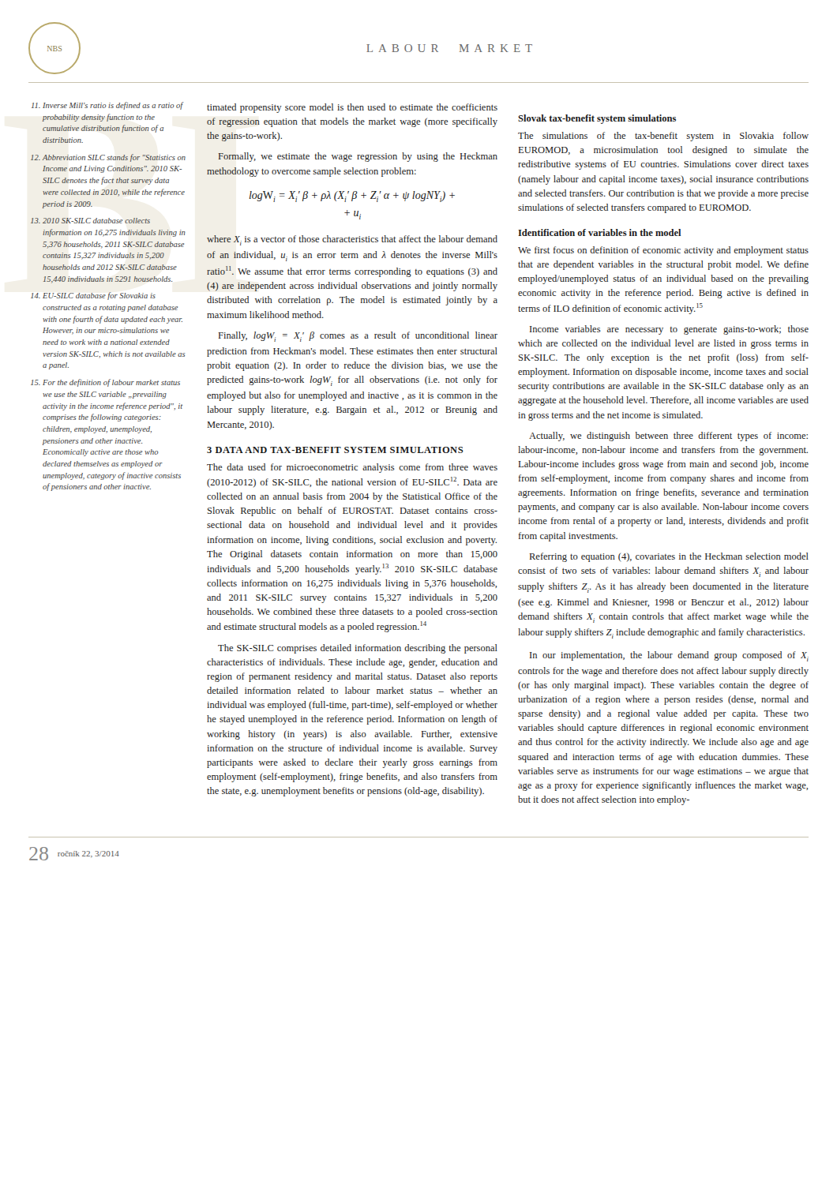BI
NBS
Labour market
Inverse Mill's ratio is defined as a ratio of probability density function to the cumulative distribution function of a distribution.
Abbreviation SILC stands for "Statistics on Income and Living Conditions". 2010 SK-SILC denotes the fact that survey data were collected in 2010, while the reference period is 2009.
2010 SK-SILC database collects information on 16,275 individuals living in 5,376 households, 2011 SK-SILC database contains 15,327 individuals in 5,200 households and 2012 SK-SILC database 15,440 individuals in 5291 households.
EU-SILC database for Slovakia is constructed as a rotating panel database with one fourth of data updated each year. However, in our micro-simulations we need to work with a national extended version SK-SILC, which is not available as a panel.
For the definition of labour market status we use the SILC variable „prevailing activity in the income reference period", it comprises the following categories: children, employed, unemployed, pensioners and other inactive. Economically active are those who declared themselves as employed or unemployed, category of inactive consists of pensioners and other inactive.
timated propensity score model is then used to estimate the coefficients of regression equation that models the market wage (more specifically the gains-to-work).
Formally, we estimate the wage regression by using the Heckman methodology to overcome sample selection problem:
logWi = Xi′ β + ρλ (Xi′ β + Zi′ α + ψ logNYi) +
+ ui
where Xi is a vector of those characteristics that affect the labour demand of an individual, ui is an error term and λ denotes the inverse Mill's ratio11. We assume that error terms corresponding to equations (3) and (4) are independent across individual observations and jointly normally distributed with correlation ρ. The model is estimated jointly by a maximum likelihood method.
Finally, logWi = Xi′ β comes as a result of unconditional linear prediction from Heckman's model. These estimates then enter structural probit equation (2). In order to reduce the division bias, we use the predicted gains-to-work logWi for all observations (i.e. not only for employed but also for unemployed and inactive , as it is common in the labour supply literature, e.g. Bargain et al., 2012 or Breunig and Mercante, 2010).
3 Data and tax-benefit system simulations
The data used for microeconometric analysis come from three waves (2010-2012) of SK-SILC, the national version of EU-SILC12. Data are collected on an annual basis from 2004 by the Statistical Office of the Slovak Republic on behalf of EUROSTAT. Dataset contains cross-sectional data on household and individual level and it provides information on income, living conditions, social exclusion and poverty. The Original datasets contain information on more than 15,000 individuals and 5,200 households yearly.13 2010 SK-SILC database collects information on 16,275 individuals living in 5,376 households, and 2011 SK-SILC survey contains 15,327 individuals in 5,200 households. We combined these three datasets to a pooled cross-section and estimate structural models as a pooled regression.14
The SK-SILC comprises detailed information describing the personal characteristics of individuals. These include age, gender, education and region of permanent residency and marital status. Dataset also reports detailed information related to labour market status – whether an individual was employed (full-time, part-time), self-employed or whether he stayed unemployed in the reference period. Information on length of working history (in years) is also available. Further, extensive information on the structure of individual income is available. Survey participants were asked to declare their yearly gross earnings from employment (self-employment), fringe benefits, and also transfers from the state, e.g. unemployment benefits or pensions (old-age, disability).
Slovak tax-benefit system simulations
The simulations of the tax-benefit system in Slovakia follow EUROMOD, a microsimulation tool designed to simulate the redistributive systems of EU countries. Simulations cover direct taxes (namely labour and capital income taxes), social insurance contributions and selected transfers. Our contribution is that we provide a more precise simulations of selected transfers compared to EUROMOD.
Identification of variables in the model
We first focus on definition of economic activity and employment status that are dependent variables in the structural probit model. We define employed/unemployed status of an individual based on the prevailing economic activity in the reference period. Being active is defined in terms of ILO definition of economic activity.15
Income variables are necessary to generate gains-to-work; those which are collected on the individual level are listed in gross terms in SK-SILC. The only exception is the net profit (loss) from self-employment. Information on disposable income, income taxes and social security contributions are available in the SK-SILC database only as an aggregate at the household level. Therefore, all income variables are used in gross terms and the net income is simulated.
Actually, we distinguish between three different types of income: labour-income, non-labour income and transfers from the government. Labour-income includes gross wage from main and second job, income from self-employment, income from company shares and income from agreements. Information on fringe benefits, severance and termination payments, and company car is also available. Non-labour income covers income from rental of a property or land, interests, dividends and profit from capital investments.
Referring to equation (4), covariates in the Heckman selection model consist of two sets of variables: labour demand shifters Xi and labour supply shifters Zi. As it has already been documented in the literature (see e.g. Kimmel and Kniesner, 1998 or Benczur et al., 2012) labour demand shifters Xi contain controls that affect market wage while the labour supply shifters Zi include demographic and family characteristics.
In our implementation, the labour demand group composed of Xi controls for the wage and therefore does not affect labour supply directly (or has only marginal impact). These variables contain the degree of urbanization of a region where a person resides (dense, normal and sparse density) and a regional value added per capita. These two variables should capture differences in regional economic environment and thus control for the activity indirectly. We include also age and age squared and interaction terms of age with education dummies. These variables serve as instruments for our wage estimations – we argue that age as a proxy for experience significantly influences the market wage, but it does not affect selection into employ-
28 ročník 22, 3/2014